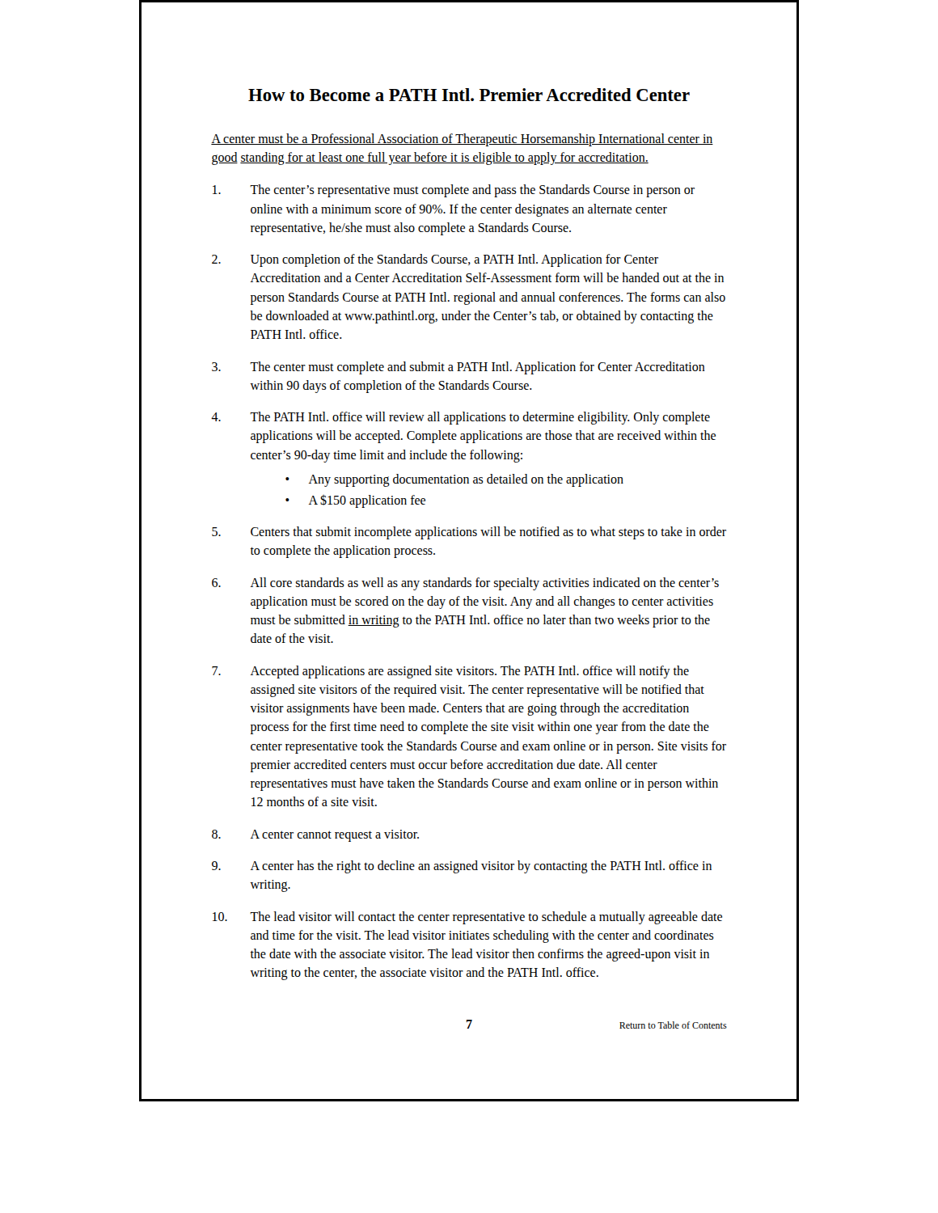How to Become a PATH Intl. Premier Accredited Center
A center must be a Professional Association of Therapeutic Horsemanship International center in good standing for at least one full year before it is eligible to apply for accreditation.
The center’s representative must complete and pass the Standards Course in person or online with a minimum score of 90%. If the center designates an alternate center representative, he/she must also complete a Standards Course.
Upon completion of the Standards Course, a PATH Intl. Application for Center Accreditation and a Center Accreditation Self-Assessment form will be handed out at the in person Standards Course at PATH Intl. regional and annual conferences. The forms can also be downloaded at www.pathintl.org, under the Center’s tab, or obtained by contacting the PATH Intl. office.
The center must complete and submit a PATH Intl. Application for Center Accreditation within 90 days of completion of the Standards Course.
The PATH Intl. office will review all applications to determine eligibility. Only complete applications will be accepted. Complete applications are those that are received within the center’s 90-day time limit and include the following:
Any supporting documentation as detailed on the application
A $150 application fee
Centers that submit incomplete applications will be notified as to what steps to take in order to complete the application process.
All core standards as well as any standards for specialty activities indicated on the center’s application must be scored on the day of the visit. Any and all changes to center activities must be submitted in writing to the PATH Intl. office no later than two weeks prior to the date of the visit.
Accepted applications are assigned site visitors. The PATH Intl. office will notify the assigned site visitors of the required visit. The center representative will be notified that visitor assignments have been made. Centers that are going through the accreditation process for the first time need to complete the site visit within one year from the date the center representative took the Standards Course and exam online or in person. Site visits for premier accredited centers must occur before accreditation due date. All center representatives must have taken the Standards Course and exam online or in person within 12 months of a site visit.
A center cannot request a visitor.
A center has the right to decline an assigned visitor by contacting the PATH Intl. office in writing.
The lead visitor will contact the center representative to schedule a mutually agreeable date and time for the visit. The lead visitor initiates scheduling with the center and coordinates the date with the associate visitor. The lead visitor then confirms the agreed-upon visit in writing to the center, the associate visitor and the PATH Intl. office.
7
Return to Table of Contents